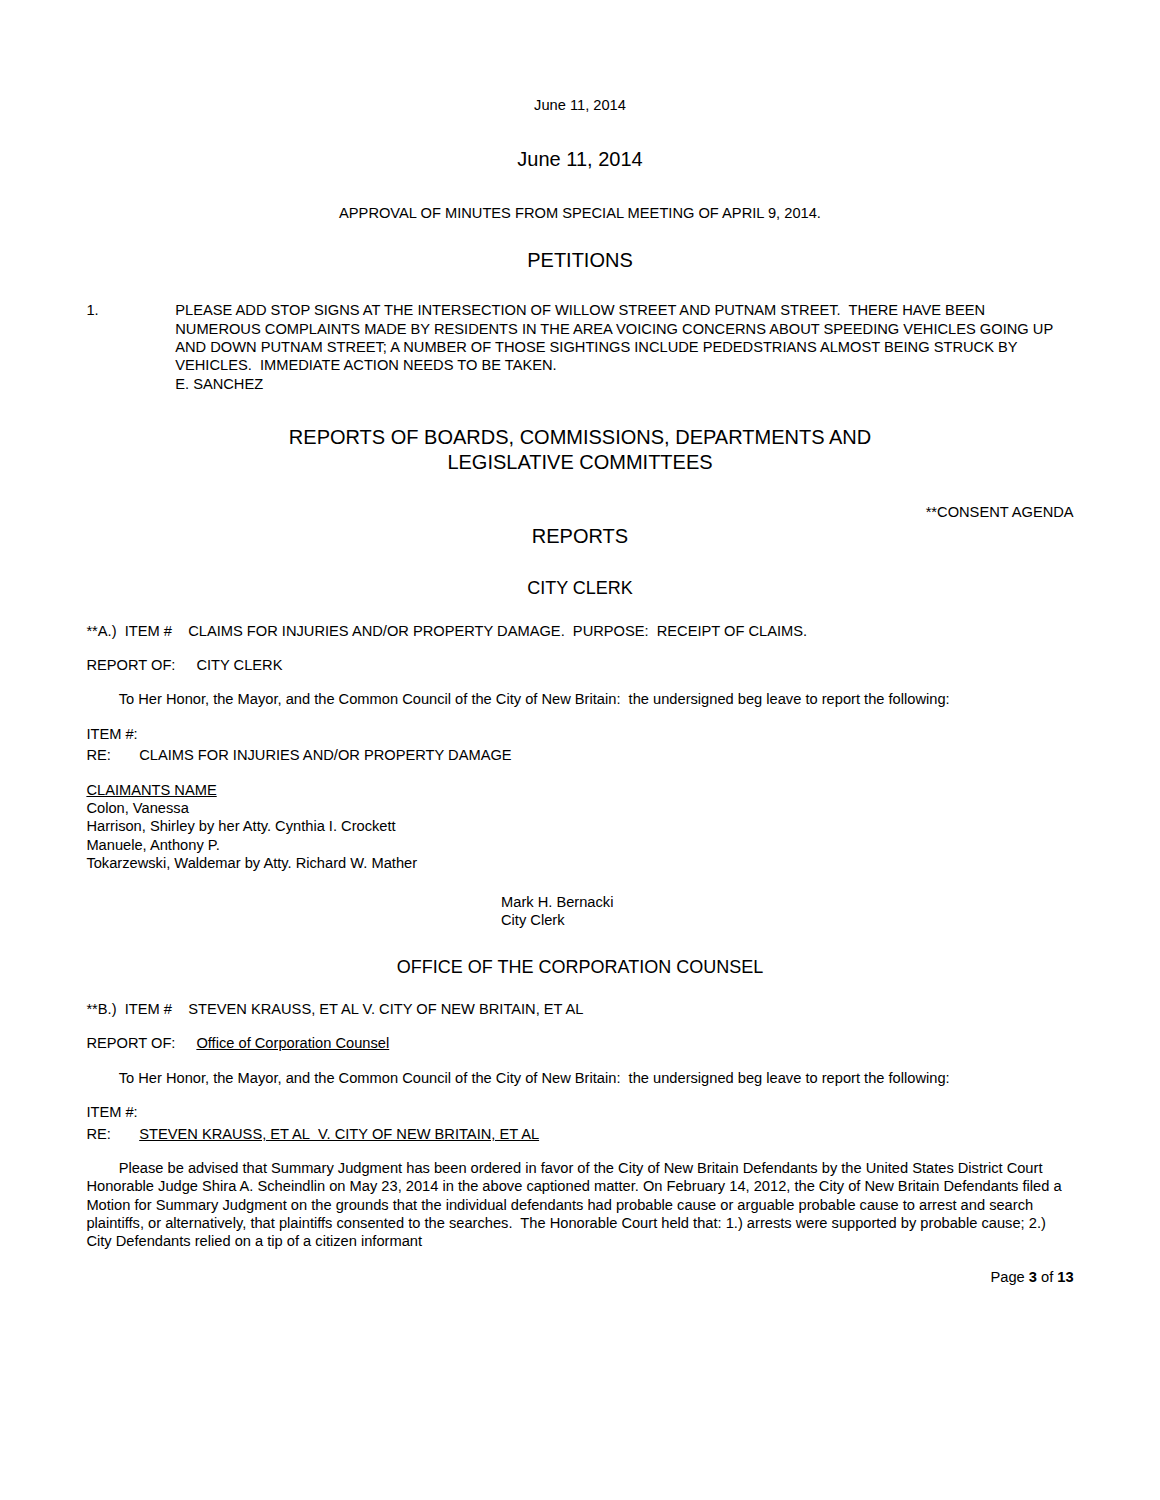June 11, 2014
June 11, 2014
APPROVAL OF MINUTES FROM SPECIAL MEETING OF APRIL 9, 2014.
PETITIONS
1.
PLEASE ADD STOP SIGNS AT THE INTERSECTION OF WILLOW STREET AND PUTNAM STREET. THERE HAVE BEEN NUMEROUS COMPLAINTS MADE BY RESIDENTS IN THE AREA VOICING CONCERNS ABOUT SPEEDING VEHICLES GOING UP AND DOWN PUTNAM STREET; A NUMBER OF THOSE SIGHTINGS INCLUDE PEDEDSTRIANS ALMOST BEING STRUCK BY VEHICLES. IMMEDIATE ACTION NEEDS TO BE TAKEN.
E. SANCHEZ
REPORTS OF BOARDS, COMMISSIONS, DEPARTMENTS AND
LEGISLATIVE COMMITTEES
**CONSENT AGENDA
REPORTS
CITY CLERK
**A.) ITEM # CLAIMS FOR INJURIES AND/OR PROPERTY DAMAGE. PURPOSE: RECEIPT OF CLAIMS.
REPORT OF: CITY CLERK
To Her Honor, the Mayor, and the Common Council of the City of New Britain: the undersigned beg leave to report the following:
ITEM #:
RE: CLAIMS FOR INJURIES AND/OR PROPERTY DAMAGE
CLAIMANTS NAME
Colon, Vanessa
Harrison, Shirley by her Atty. Cynthia I. Crockett
Manuele, Anthony P.
Tokarzewski, Waldemar by Atty. Richard W. Mather
Mark H. Bernacki
City Clerk
OFFICE OF THE CORPORATION COUNSEL
**B.) ITEM # STEVEN KRAUSS, ET AL V. CITY OF NEW BRITAIN, ET AL
REPORT OF: Office of Corporation Counsel
To Her Honor, the Mayor, and the Common Council of the City of New Britain: the undersigned beg leave to report the following:
ITEM #:
RE: STEVEN KRAUSS, ET AL V. CITY OF NEW BRITAIN, ET AL
Please be advised that Summary Judgment has been ordered in favor of the City of New Britain Defendants by the United States District Court Honorable Judge Shira A. Scheindlin on May 23, 2014 in the above captioned matter. On February 14, 2012, the City of New Britain Defendants filed a Motion for Summary Judgment on the grounds that the individual defendants had probable cause or arguable probable cause to arrest and search plaintiffs, or alternatively, that plaintiffs consented to the searches. The Honorable Court held that: 1.) arrests were supported by probable cause; 2.) City Defendants relied on a tip of a citizen informant
Page 3 of 13